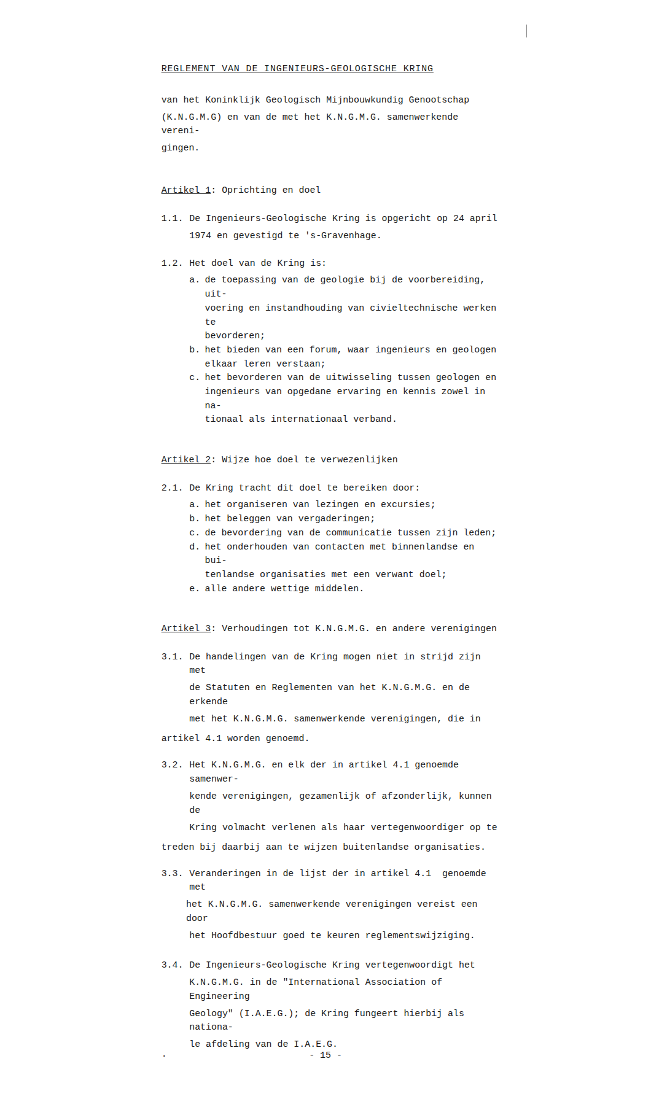Reglement van de Ingenieurs-Geologische Kring
van het Koninklijk Geologisch Mijnbouwkundig Genootschap
(K.N.G.M.G) en van de met het K.N.G.M.G. samenwerkende vereni-
gingen.
Artikel 1: Oprichting en doel
1.1.
De Ingenieurs-Geologische Kring is opgericht op 24 april
1974 en gevestigd te 's-Gravenhage.
1.2.
Het doel van de Kring is:
a. de toepassing van de geologie bij de voorbereiding, uit-
voering en instandhouding van civieltechnische werken te
bevorderen;
b. het bieden van een forum, waar ingenieurs en geologen
elkaar leren verstaan;
c. het bevorderen van de uitwisseling tussen geologen en
ingenieurs van opgedane ervaring en kennis zowel in na-
tionaal als internationaal verband.
Artikel 2: Wijze hoe doel te verwezenlijken
2.1.
De Kring tracht dit doel te bereiken door:
a. het organiseren van lezingen en excursies;
b. het beleggen van vergaderingen;
c. de bevordering van de communicatie tussen zijn leden;
d. het onderhouden van contacten met binnenlandse en bui-
tenlandse organisaties met een verwant doel;
e. alle andere wettige middelen.
Artikel 3: Verhoudingen tot K.N.G.M.G. en andere verenigingen
3.1.
De handelingen van de Kring mogen niet in strijd zijn met
de Statuten en Reglementen van het K.N.G.M.G. en de erkende
met het K.N.G.M.G. samenwerkende verenigingen, die in
artikel 4.1 worden genoemd.
3.2.
Het K.N.G.M.G. en elk der in artikel 4.1 genoemde samenwer-
kende verenigingen, gezamenlijk of afzonderlijk, kunnen de
Kring volmacht verlenen als haar vertegenwoordiger op te
treden bij daarbij aan te wijzen buitenlandse organisaties.
3.3.
Veranderingen in de lijst der in artikel 4.1 genoemde met
het K.N.G.M.G. samenwerkende verenigingen vereist een door
het Hoofdbestuur goed te keuren reglementswijziging.
3.4.
De Ingenieurs-Geologische Kring vertegenwoordigt het
K.N.G.M.G. in de "International Association of Engineering
Geology" (I.A.E.G.); de Kring fungeert hierbij als nationa-
le afdeling van de I.A.E.G.
. - 15 -